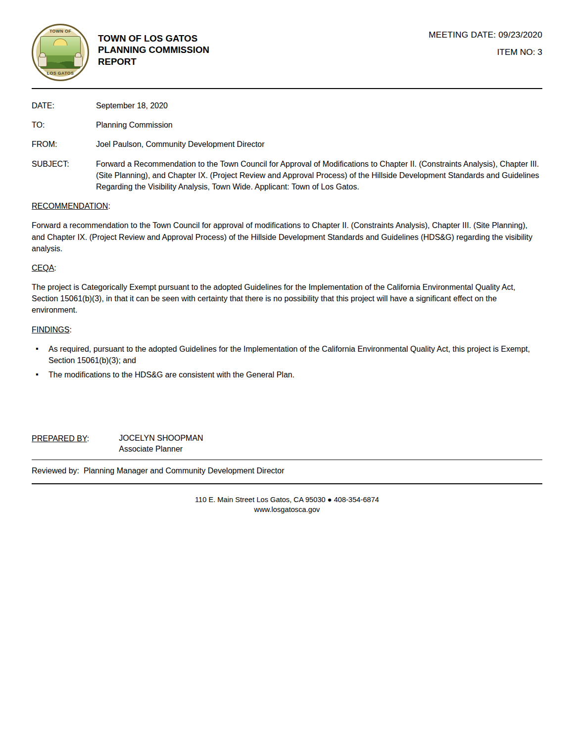TOWN OF
LOS GATOS
TOWN OF LOS GATOS
PLANNING COMMISSION
REPORT
MEETING DATE: 09/23/2020
ITEM NO: 3
| DATE: | September 18, 2020 |
| TO: | Planning Commission |
| FROM: | Joel Paulson, Community Development Director |
| SUBJECT: | Forward a Recommendation to the Town Council for Approval of Modifications to Chapter II. (Constraints Analysis), Chapter III. (Site Planning), and Chapter IX. (Project Review and Approval Process) of the Hillside Development Standards and Guidelines Regarding the Visibility Analysis, Town Wide. Applicant: Town of Los Gatos. |
RECOMMENDATION:
Forward a recommendation to the Town Council for approval of modifications to Chapter II. (Constraints Analysis), Chapter III. (Site Planning), and Chapter IX. (Project Review and Approval Process) of the Hillside Development Standards and Guidelines (HDS&G) regarding the visibility analysis.
CEQA:
The project is Categorically Exempt pursuant to the adopted Guidelines for the Implementation of the California Environmental Quality Act, Section 15061(b)(3), in that it can be seen with certainty that there is no possibility that this project will have a significant effect on the environment.
FINDINGS:
As required, pursuant to the adopted Guidelines for the Implementation of the California Environmental Quality Act, this project is Exempt, Section 15061(b)(3); and
The modifications to the HDS&G are consistent with the General Plan.
PREPARED BY:
JOCELYN SHOOPMAN
Associate Planner
Reviewed by: Planning Manager and Community Development Director
110 E. Main Street Los Gatos, CA 95030 ● 408-354-6874
www.losgatosca.gov